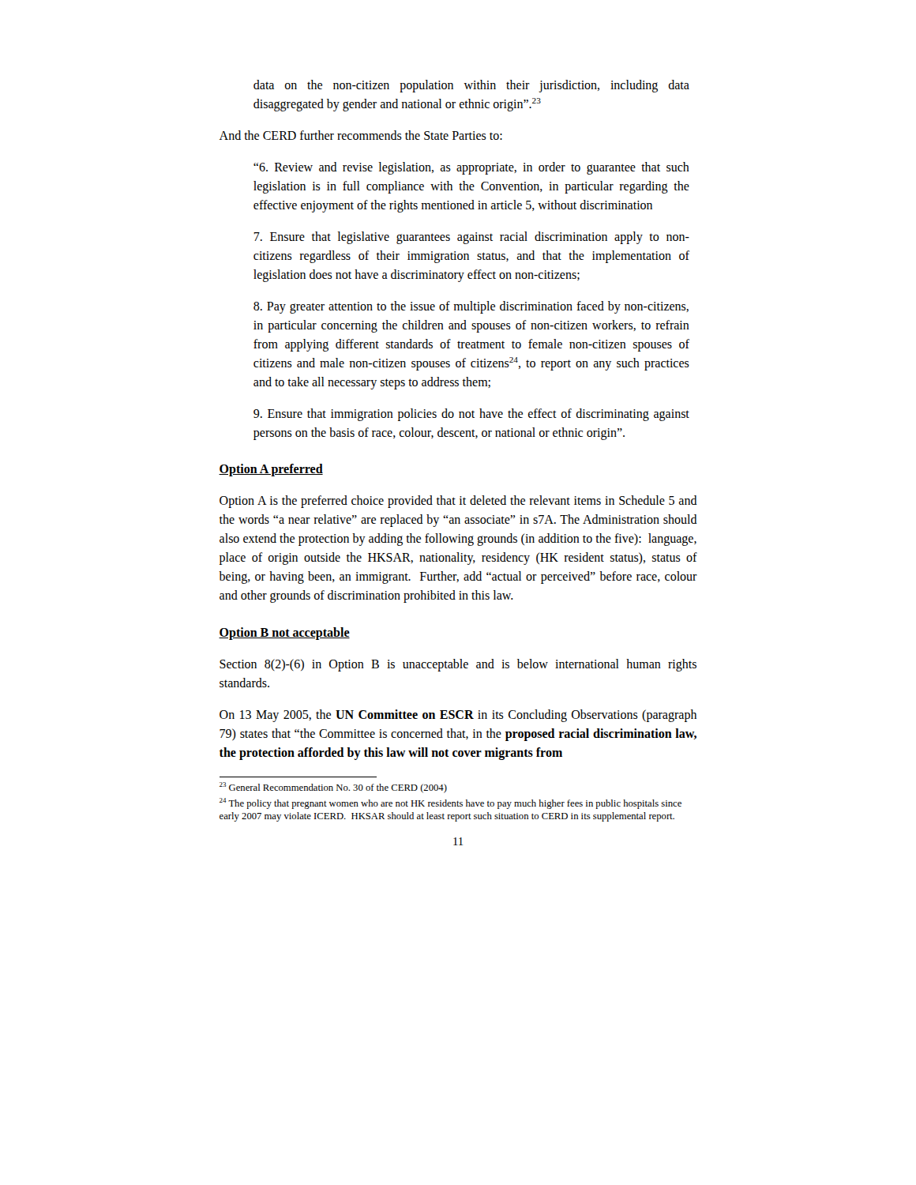data on the non-citizen population within their jurisdiction, including data disaggregated by gender and national or ethnic origin”.23
And the CERD further recommends the State Parties to:
“6. Review and revise legislation, as appropriate, in order to guarantee that such legislation is in full compliance with the Convention, in particular regarding the effective enjoyment of the rights mentioned in article 5, without discrimination
7. Ensure that legislative guarantees against racial discrimination apply to non-citizens regardless of their immigration status, and that the implementation of legislation does not have a discriminatory effect on non-citizens;
8. Pay greater attention to the issue of multiple discrimination faced by non-citizens, in particular concerning the children and spouses of non-citizen workers, to refrain from applying different standards of treatment to female non-citizen spouses of citizens and male non-citizen spouses of citizens24, to report on any such practices and to take all necessary steps to address them;
9. Ensure that immigration policies do not have the effect of discriminating against persons on the basis of race, colour, descent, or national or ethnic origin”.
Option A preferred
Option A is the preferred choice provided that it deleted the relevant items in Schedule 5 and the words “a near relative” are replaced by “an associate” in s7A. The Administration should also extend the protection by adding the following grounds (in addition to the five): language, place of origin outside the HKSAR, nationality, residency (HK resident status), status of being, or having been, an immigrant. Further, add “actual or perceived” before race, colour and other grounds of discrimination prohibited in this law.
Option B not acceptable
Section 8(2)-(6) in Option B is unacceptable and is below international human rights standards.
On 13 May 2005, the UN Committee on ESCR in its Concluding Observations (paragraph 79) states that “the Committee is concerned that, in the proposed racial discrimination law, the protection afforded by this law will not cover migrants from
23 General Recommendation No. 30 of the CERD (2004)
24 The policy that pregnant women who are not HK residents have to pay much higher fees in public hospitals since early 2007 may violate ICERD. HKSAR should at least report such situation to CERD in its supplemental report.
11